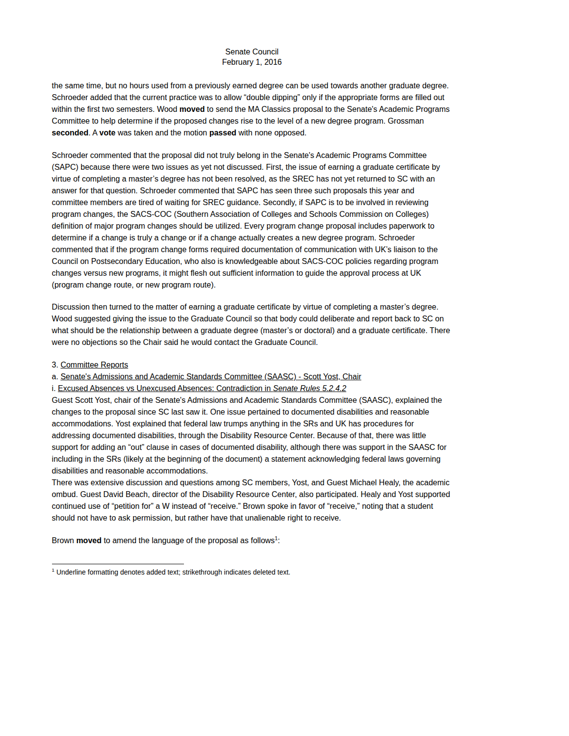Senate Council
February 1, 2016
the same time, but no hours used from a previously earned degree can be used towards another graduate degree. Schroeder added that the current practice was to allow “double dipping” only if the appropriate forms are filled out within the first two semesters. Wood moved to send the MA Classics proposal to the Senate's Academic Programs Committee to help determine if the proposed changes rise to the level of a new degree program. Grossman seconded. A vote was taken and the motion passed with none opposed.
Schroeder commented that the proposal did not truly belong in the Senate's Academic Programs Committee (SAPC) because there were two issues as yet not discussed. First, the issue of earning a graduate certificate by virtue of completing a master’s degree has not been resolved, as the SREC has not yet returned to SC with an answer for that question. Schroeder commented that SAPC has seen three such proposals this year and committee members are tired of waiting for SREC guidance. Secondly, if SAPC is to be involved in reviewing program changes, the SACS-COC (Southern Association of Colleges and Schools Commission on Colleges) definition of major program changes should be utilized. Every program change proposal includes paperwork to determine if a change is truly a change or if a change actually creates a new degree program. Schroeder commented that if the program change forms required documentation of communication with UK’s liaison to the Council on Postsecondary Education, who also is knowledgeable about SACS-COC policies regarding program changes versus new programs, it might flesh out sufficient information to guide the approval process at UK (program change route, or new program route).
Discussion then turned to the matter of earning a graduate certificate by virtue of completing a master’s degree. Wood suggested giving the issue to the Graduate Council so that body could deliberate and report back to SC on what should be the relationship between a graduate degree (master’s or doctoral) and a graduate certificate. There were no objections so the Chair said he would contact the Graduate Council.
3. Committee Reports
a. Senate's Admissions and Academic Standards Committee (SAASC) - Scott Yost, Chair
i. Excused Absences vs Unexcused Absences: Contradiction in Senate Rules 5.2.4.2
Guest Scott Yost, chair of the Senate's Admissions and Academic Standards Committee (SAASC), explained the changes to the proposal since SC last saw it. One issue pertained to documented disabilities and reasonable accommodations. Yost explained that federal law trumps anything in the SRs and UK has procedures for addressing documented disabilities, through the Disability Resource Center. Because of that, there was little support for adding an “out” clause in cases of documented disability, although there was support in the SAASC for including in the SRs (likely at the beginning of the document) a statement acknowledging federal laws governing disabilities and reasonable accommodations.
There was extensive discussion and questions among SC members, Yost, and Guest Michael Healy, the academic ombud. Guest David Beach, director of the Disability Resource Center, also participated. Healy and Yost supported continued use of “petition for” a W instead of “receive.” Brown spoke in favor of “receive,” noting that a student should not have to ask permission, but rather have that unalienable right to receive.
Brown moved to amend the language of the proposal as follows1:
1 Underline formatting denotes added text; strikethrough indicates deleted text.